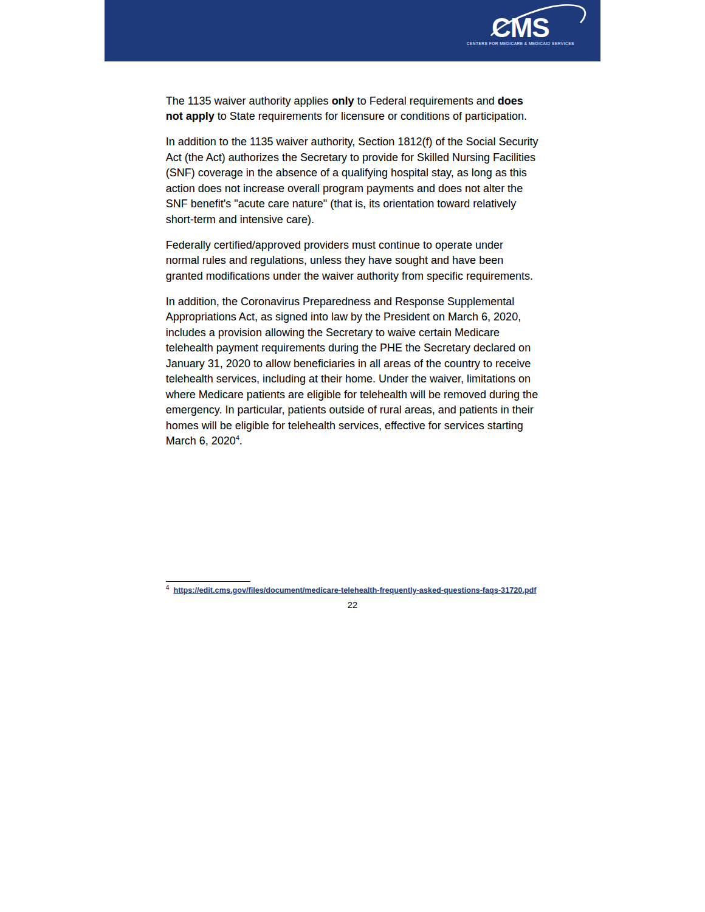CMS
CENTERS FOR MEDICARE & MEDICAID SERVICES
The 1135 waiver authority applies only to Federal requirements and does not apply to State requirements for licensure or conditions of participation.
In addition to the 1135 waiver authority, Section 1812(f) of the Social Security Act (the Act) authorizes the Secretary to provide for Skilled Nursing Facilities (SNF) coverage in the absence of a qualifying hospital stay, as long as this action does not increase overall program payments and does not alter the SNF benefit's "acute care nature" (that is, its orientation toward relatively short-term and intensive care).
Federally certified/approved providers must continue to operate under normal rules and regulations, unless they have sought and have been granted modifications under the waiver authority from specific requirements.
In addition, the Coronavirus Preparedness and Response Supplemental Appropriations Act, as signed into law by the President on March 6, 2020, includes a provision allowing the Secretary to waive certain Medicare telehealth payment requirements during the PHE the Secretary declared on January 31, 2020 to allow beneficiaries in all areas of the country to receive telehealth services, including at their home. Under the waiver, limitations on where Medicare patients are eligible for telehealth will be removed during the emergency. In particular, patients outside of rural areas, and patients in their homes will be eligible for telehealth services, effective for services starting March 6, 20204.
4 https://edit.cms.gov/files/document/medicare-telehealth-frequently-asked-questions-faqs-31720.pdf
22